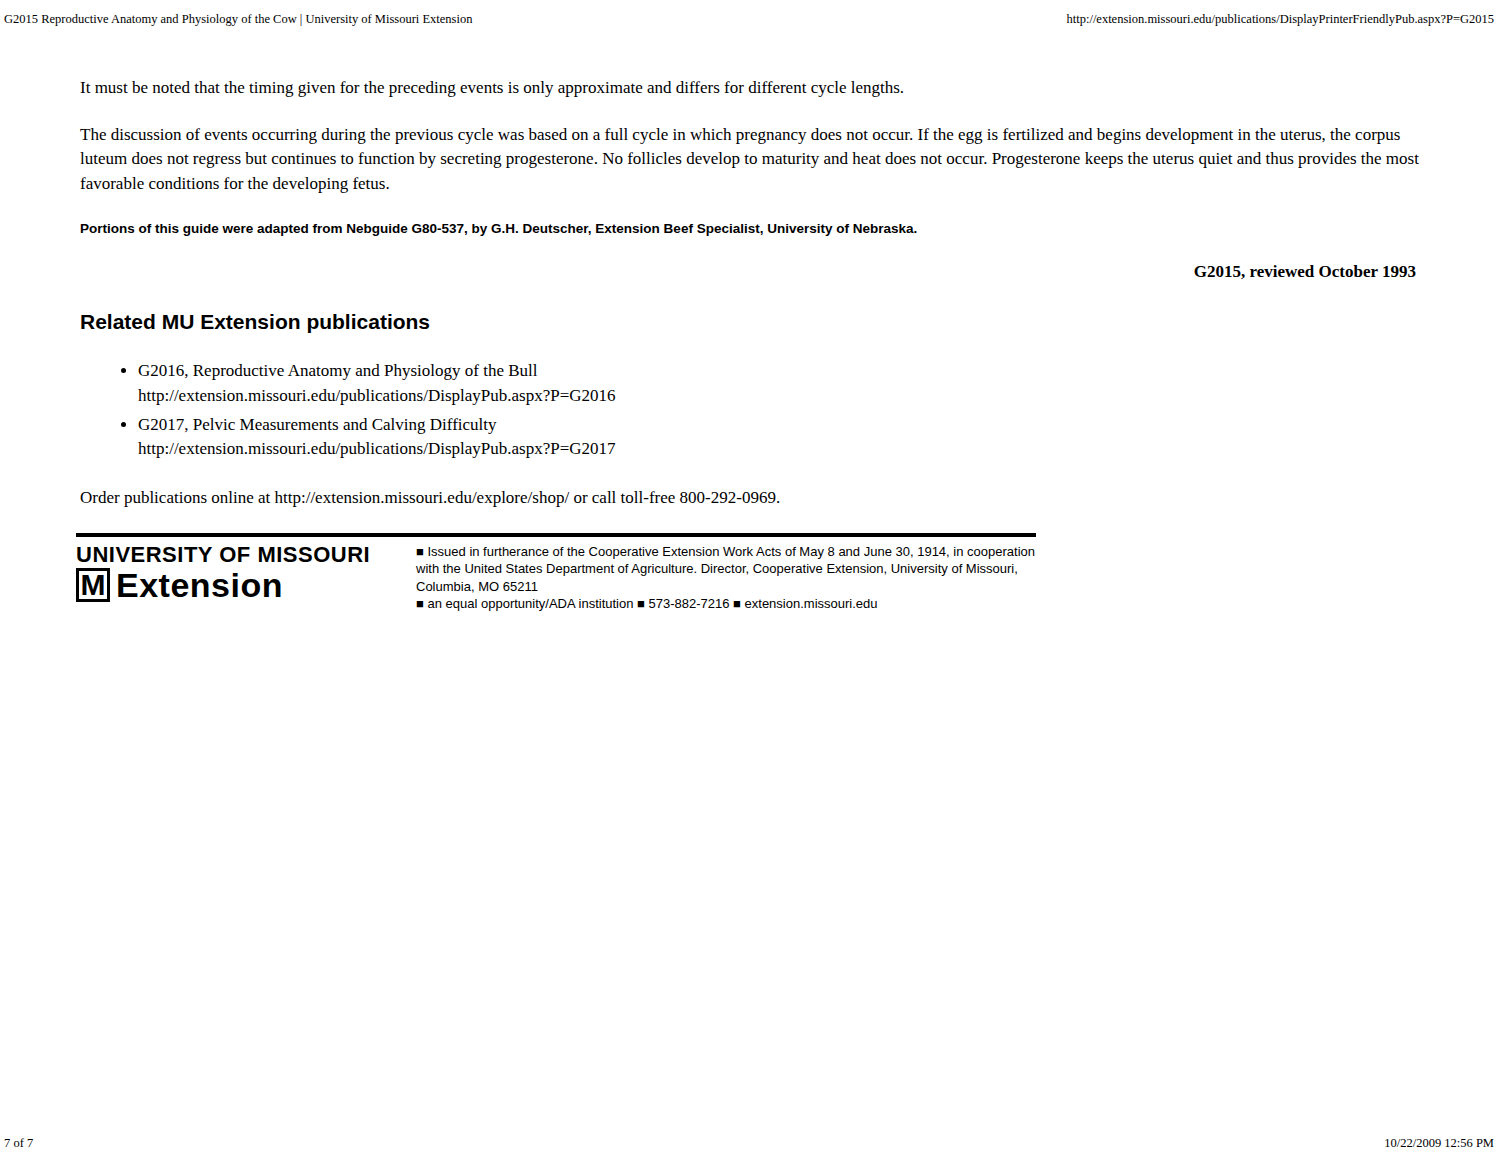G2015 Reproductive Anatomy and Physiology of the Cow | University of Missouri Extension
http://extension.missouri.edu/publications/DisplayPrinterFriendlyPub.aspx?P=G2015
It must be noted that the timing given for the preceding events is only approximate and differs for different cycle lengths.
The discussion of events occurring during the previous cycle was based on a full cycle in which pregnancy does not occur. If the egg is fertilized and begins development in the uterus, the corpus luteum does not regress but continues to function by secreting progesterone. No follicles develop to maturity and heat does not occur. Progesterone keeps the uterus quiet and thus provides the most favorable conditions for the developing fetus.
Portions of this guide were adapted from Nebguide G80-537, by G.H. Deutscher, Extension Beef Specialist, University of Nebraska.
G2015, reviewed October 1993
Related MU Extension publications
G2016, Reproductive Anatomy and Physiology of the Bull
http://extension.missouri.edu/publications/DisplayPub.aspx?P=G2016
G2017, Pelvic Measurements and Calving Difficulty
http://extension.missouri.edu/publications/DisplayPub.aspx?P=G2017
Order publications online at http://extension.missouri.edu/explore/shop/ or call toll-free 800-292-0969.
UNIVERSITY OF MISSOURI
M
Extension
■ Issued in furtherance of the Cooperative Extension Work Acts of May 8 and June 30, 1914, in cooperation with the United States Department of Agriculture. Director, Cooperative Extension, University of Missouri, Columbia, MO 65211
■ an equal opportunity/ADA institution ■ 573-882-7216 ■ extension.missouri.edu
7 of 7
10/22/2009 12:56 PM